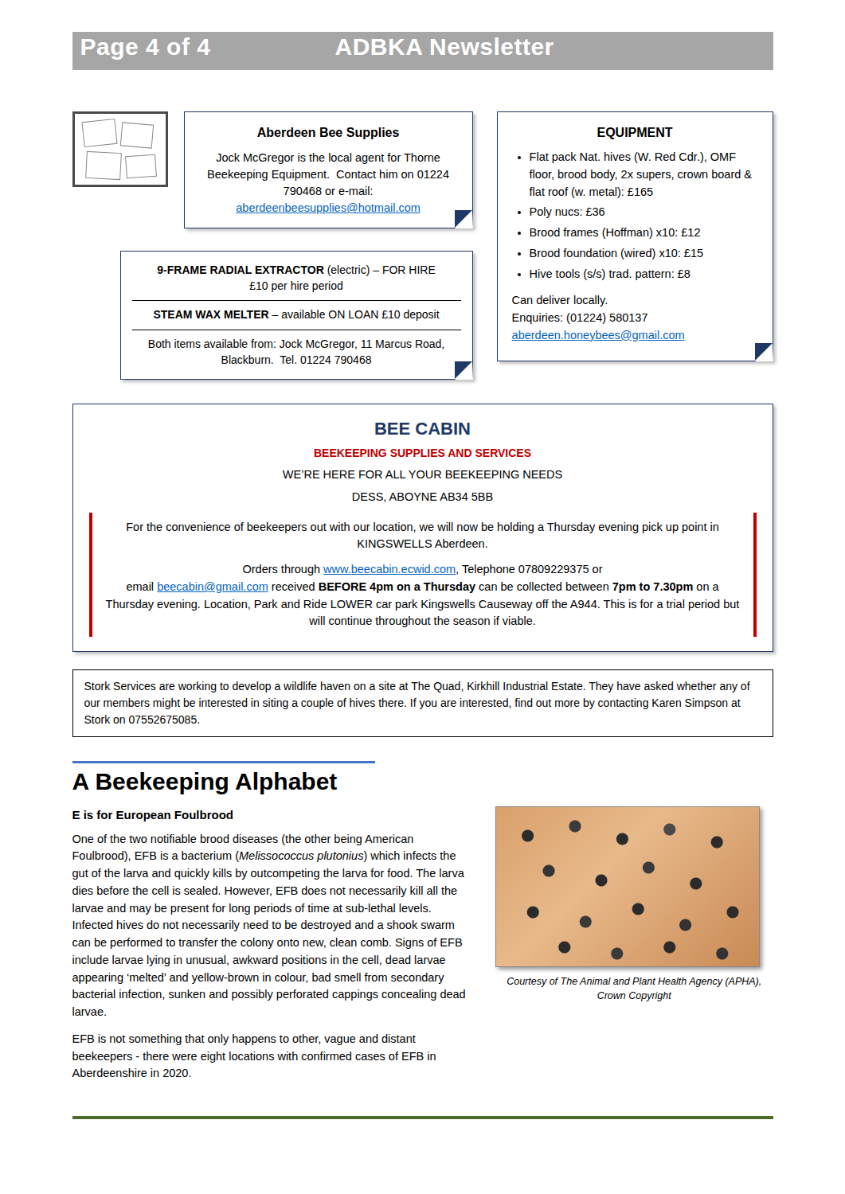Page 4 of 4
ADBKA Newsletter
Aberdeen Bee Supplies
Jock McGregor is the local agent for Thorne Beekeeping Equipment. Contact him on 01224 790468 or e-mail:
aberdeenbeesupplies@hotmail.com
9-FRAME RADIAL EXTRACTOR (electric) – FOR HIRE
£10 per hire period
STEAM WAX MELTER – available ON LOAN £10 deposit
Both items available from: Jock McGregor, 11 Marcus Road, Blackburn. Tel. 01224 790468
EQUIPMENT
Flat pack Nat. hives (W. Red Cdr.), OMF floor, brood body, 2x supers, crown board & flat roof (w. metal): £165
Poly nucs: £36
Brood frames (Hoffman) x10: £12
Brood foundation (wired) x10: £15
Hive tools (s/s) trad. pattern: £8
Can deliver locally.
Enquiries: (01224) 580137
aberdeen.honeybees@gmail.com
BEE CABIN
BEEKEEPING SUPPLIES AND SERVICES
WE’RE HERE FOR ALL YOUR BEEKEEPING NEEDS
DESS, ABOYNE AB34 5BB
For the convenience of beekeepers out with our location, we will now be holding a Thursday evening pick up point in KINGSWELLS Aberdeen.
Orders through www.beecabin.ecwid.com, Telephone 07809229375 or
email beecabin@gmail.com received BEFORE 4pm on a Thursday can be collected between 7pm to 7.30pm on a Thursday evening. Location, Park and Ride LOWER car park Kingswells Causeway off the A944. This is for a trial period but will continue throughout the season if viable.
Stork Services are working to develop a wildlife haven on a site at The Quad, Kirkhill Industrial Estate. They have asked whether any of our members might be interested in siting a couple of hives there. If you are interested, find out more by contacting Karen Simpson at Stork on 07552675085.
A Beekeeping Alphabet
E is for European Foulbrood
One of the two notifiable brood diseases (the other being American Foulbrood), EFB is a bacterium (Melissococcus plutonius) which infects the gut of the larva and quickly kills by outcompeting the larva for food. The larva dies before the cell is sealed. However, EFB does not necessarily kill all the larvae and may be present for long periods of time at sub-lethal levels. Infected hives do not necessarily need to be destroyed and a shook swarm can be performed to transfer the colony onto new, clean comb. Signs of EFB include larvae lying in unusual, awkward positions in the cell, dead larvae appearing ‘melted’ and yellow-brown in colour, bad smell from secondary bacterial infection, sunken and possibly perforated cappings concealing dead larvae.
EFB is not something that only happens to other, vague and distant beekeepers - there were eight locations with confirmed cases of EFB in Aberdeenshire in 2020.
Courtesy of The Animal and Plant Health Agency (APHA), Crown Copyright